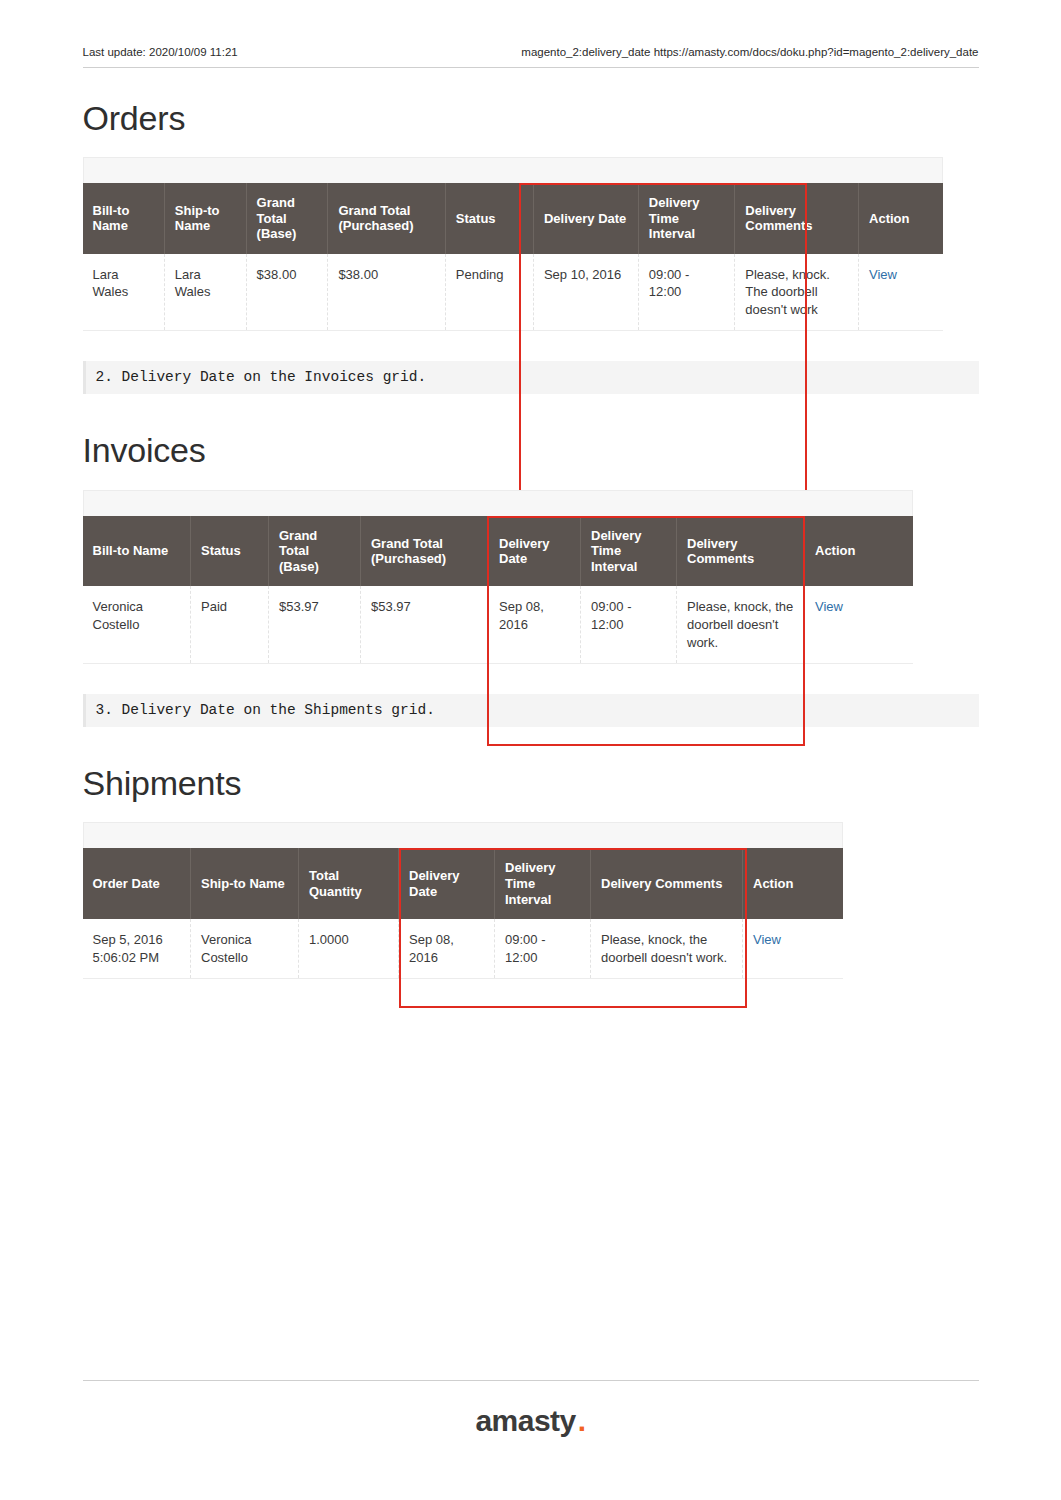Last update: 2020/10/09 11:21
magento_2:delivery_date https://amasty.com/docs/doku.php?id=magento_2:delivery_date
Orders
| Bill-to Name | Ship-to Name | Grand Total (Base) | Grand Total (Purchased) | Status | Delivery Date | Delivery Time Interval | Delivery Comments | Action |
| --- | --- | --- | --- | --- | --- | --- | --- | --- |
| Lara Wales | Lara Wales | $38.00 | $38.00 | Pending | Sep 10, 2016 | 09:00 - 12:00 | Please, knock. The doorbell doesn't work | View |
2. Delivery Date on the Invoices grid.
Invoices
| Bill-to Name | Status | Grand Total (Base) | Grand Total (Purchased) | Delivery Date | Delivery Time Interval | Delivery Comments | Action |
| --- | --- | --- | --- | --- | --- | --- | --- |
| Veronica Costello | Paid | $53.97 | $53.97 | Sep 08, 2016 | 09:00 - 12:00 | Please, knock, the doorbell doesn't work. | View |
3. Delivery Date on the Shipments grid.
Shipments
| Order Date | Ship-to Name | Total Quantity | Delivery Date | Delivery Time Interval | Delivery Comments | Action |
| --- | --- | --- | --- | --- | --- | --- |
| Sep 5, 2016 5:06:02 PM | Veronica Costello | 1.0000 | Sep 08, 2016 | 09:00 - 12:00 | Please, knock, the doorbell doesn't work. | View |
amasty.